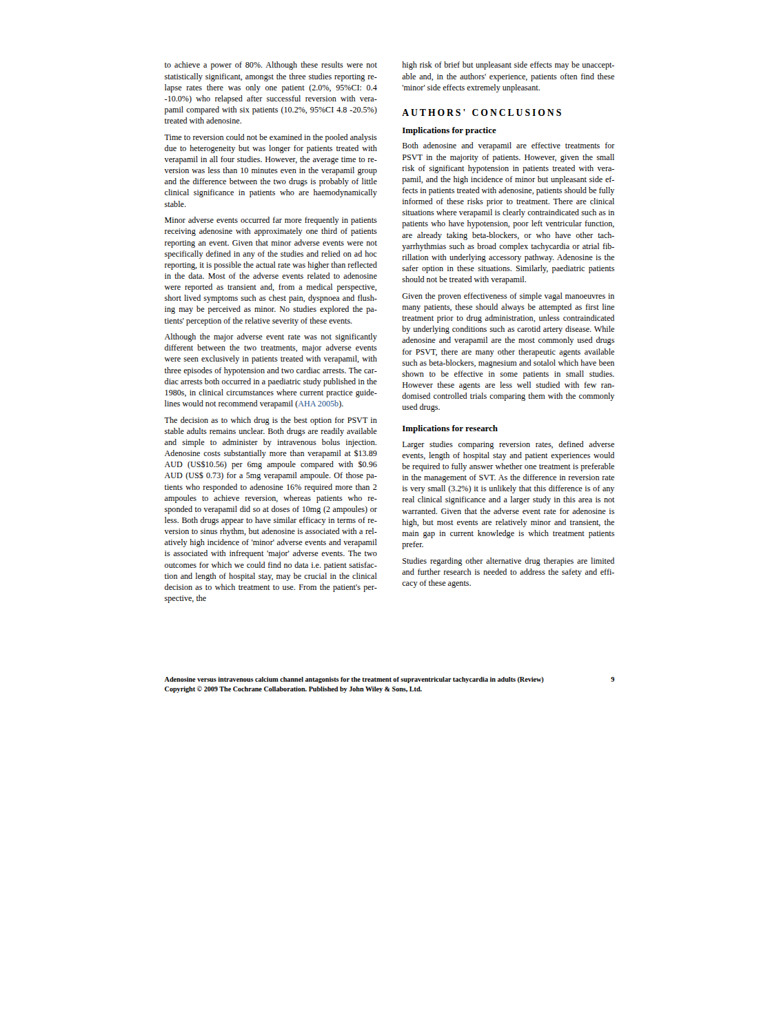to achieve a power of 80%. Although these results were not statistically significant, amongst the three studies reporting relapse rates there was only one patient (2.0%, 95%CI: 0.4 -10.0%) who relapsed after successful reversion with verapamil compared with six patients (10.2%, 95%CI 4.8 -20.5%) treated with adenosine.
Time to reversion could not be examined in the pooled analysis due to heterogeneity but was longer for patients treated with verapamil in all four studies. However, the average time to reversion was less than 10 minutes even in the verapamil group and the difference between the two drugs is probably of little clinical significance in patients who are haemodynamically stable.
Minor adverse events occurred far more frequently in patients receiving adenosine with approximately one third of patients reporting an event. Given that minor adverse events were not specifically defined in any of the studies and relied on ad hoc reporting, it is possible the actual rate was higher than reflected in the data. Most of the adverse events related to adenosine were reported as transient and, from a medical perspective, short lived symptoms such as chest pain, dyspnoea and flushing may be perceived as minor. No studies explored the patients' perception of the relative severity of these events.
Although the major adverse event rate was not significantly different between the two treatments, major adverse events were seen exclusively in patients treated with verapamil, with three episodes of hypotension and two cardiac arrests. The cardiac arrests both occurred in a paediatric study published in the 1980s, in clinical circumstances where current practice guidelines would not recommend verapamil (AHA 2005b).
The decision as to which drug is the best option for PSVT in stable adults remains unclear. Both drugs are readily available and simple to administer by intravenous bolus injection. Adenosine costs substantially more than verapamil at $13.89 AUD (US$10.56) per 6mg ampoule compared with $0.96 AUD (US$ 0.73) for a 5mg verapamil ampoule. Of those patients who responded to adenosine 16% required more than 2 ampoules to achieve reversion, whereas patients who responded to verapamil did so at doses of 10mg (2 ampoules) or less. Both drugs appear to have similar efficacy in terms of reversion to sinus rhythm, but adenosine is associated with a relatively high incidence of 'minor' adverse events and verapamil is associated with infrequent 'major' adverse events. The two outcomes for which we could find no data i.e. patient satisfaction and length of hospital stay, may be crucial in the clinical decision as to which treatment to use. From the patient's perspective, the
high risk of brief but unpleasant side effects may be unacceptable and, in the authors' experience, patients often find these 'minor' side effects extremely unpleasant.
Authors' conclusions
Implications for practice
Both adenosine and verapamil are effective treatments for PSVT in the majority of patients. However, given the small risk of significant hypotension in patients treated with verapamil, and the high incidence of minor but unpleasant side effects in patients treated with adenosine, patients should be fully informed of these risks prior to treatment. There are clinical situations where verapamil is clearly contraindicated such as in patients who have hypotension, poor left ventricular function, are already taking beta-blockers, or who have other tachyarrhythmias such as broad complex tachycardia or atrial fibrillation with underlying accessory pathway. Adenosine is the safer option in these situations. Similarly, paediatric patients should not be treated with verapamil.
Given the proven effectiveness of simple vagal manoeuvres in many patients, these should always be attempted as first line treatment prior to drug administration, unless contraindicated by underlying conditions such as carotid artery disease. While adenosine and verapamil are the most commonly used drugs for PSVT, there are many other therapeutic agents available such as beta-blockers, magnesium and sotalol which have been shown to be effective in some patients in small studies. However these agents are less well studied with few randomised controlled trials comparing them with the commonly used drugs.
Implications for research
Larger studies comparing reversion rates, defined adverse events, length of hospital stay and patient experiences would be required to fully answer whether one treatment is preferable in the management of SVT. As the difference in reversion rate is very small (3.2%) it is unlikely that this difference is of any real clinical significance and a larger study in this area is not warranted. Given that the adverse event rate for adenosine is high, but most events are relatively minor and transient, the main gap in current knowledge is which treatment patients prefer.
Studies regarding other alternative drug therapies are limited and further research is needed to address the safety and efficacy of these agents.
Adenosine versus intravenous calcium channel antagonists for the treatment of supraventricular tachycardia in adults (Review)
9
Copyright © 2009 The Cochrane Collaboration. Published by John Wiley & Sons, Ltd.